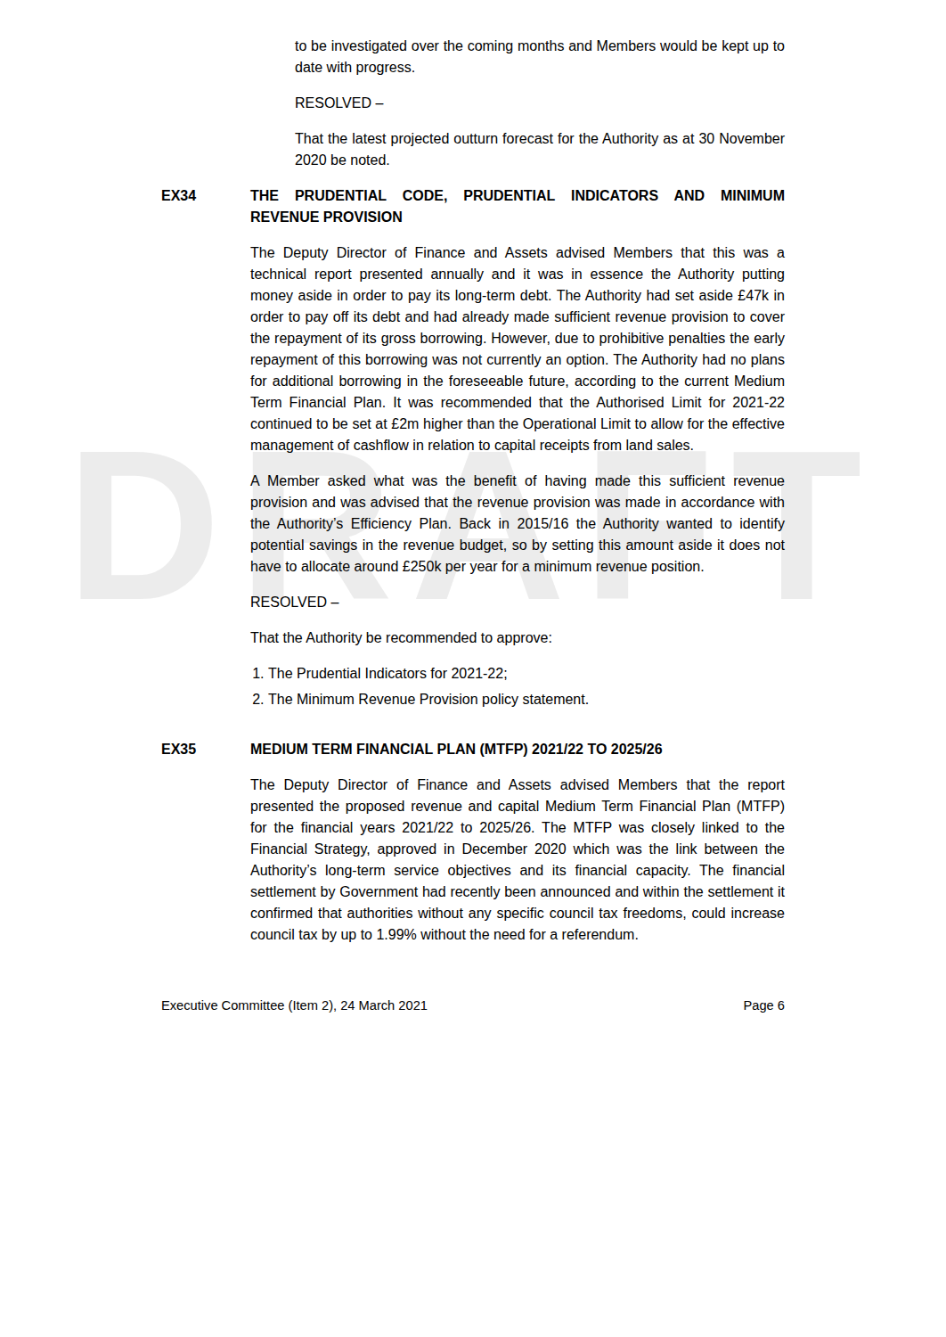DRAFT
to be investigated over the coming months and Members would be kept up to date with progress.
RESOLVED –
That the latest projected outturn forecast for the Authority as at 30 November 2020 be noted.
EX34
THE PRUDENTIAL CODE, PRUDENTIAL INDICATORS AND MINIMUM REVENUE PROVISION
The Deputy Director of Finance and Assets advised Members that this was a technical report presented annually and it was in essence the Authority putting money aside in order to pay its long-term debt. The Authority had set aside £47k in order to pay off its debt and had already made sufficient revenue provision to cover the repayment of its gross borrowing. However, due to prohibitive penalties the early repayment of this borrowing was not currently an option. The Authority had no plans for additional borrowing in the foreseeable future, according to the current Medium Term Financial Plan. It was recommended that the Authorised Limit for 2021-22 continued to be set at £2m higher than the Operational Limit to allow for the effective management of cashflow in relation to capital receipts from land sales.
A Member asked what was the benefit of having made this sufficient revenue provision and was advised that the revenue provision was made in accordance with the Authority’s Efficiency Plan. Back in 2015/16 the Authority wanted to identify potential savings in the revenue budget, so by setting this amount aside it does not have to allocate around £250k per year for a minimum revenue position.
RESOLVED –
That the Authority be recommended to approve:
The Prudential Indicators for 2021-22;
The Minimum Revenue Provision policy statement.
EX35
MEDIUM TERM FINANCIAL PLAN (MTFP) 2021/22 TO 2025/26
The Deputy Director of Finance and Assets advised Members that the report presented the proposed revenue and capital Medium Term Financial Plan (MTFP) for the financial years 2021/22 to 2025/26. The MTFP was closely linked to the Financial Strategy, approved in December 2020 which was the link between the Authority’s long-term service objectives and its financial capacity. The financial settlement by Government had recently been announced and within the settlement it confirmed that authorities without any specific council tax freedoms, could increase council tax by up to 1.99% without the need for a referendum.
Executive Committee (Item 2), 24 March 2021 Page 6